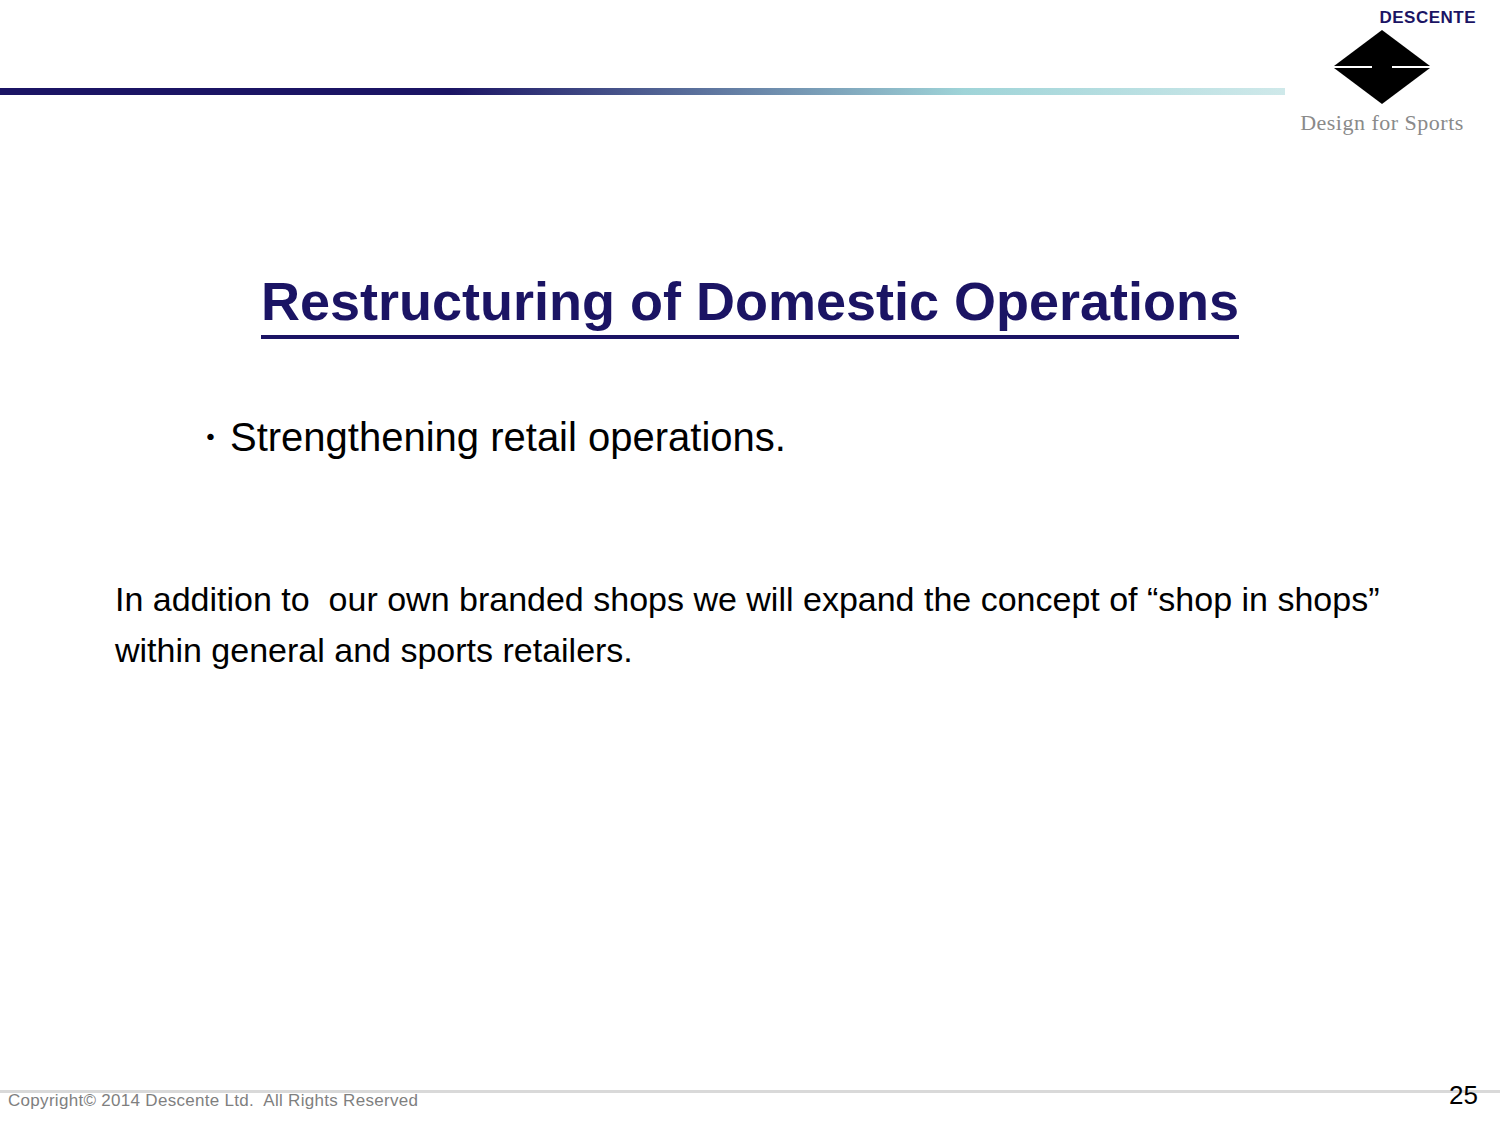DESCENTE
Design for Sports
Restructuring of Domestic Operations
・Strengthening retail operations.
In addition to our own branded shops we will expand the concept of “shop in shops” within general and sports retailers.
Copyright© 2014 Descente Ltd. All Rights Reserved
25